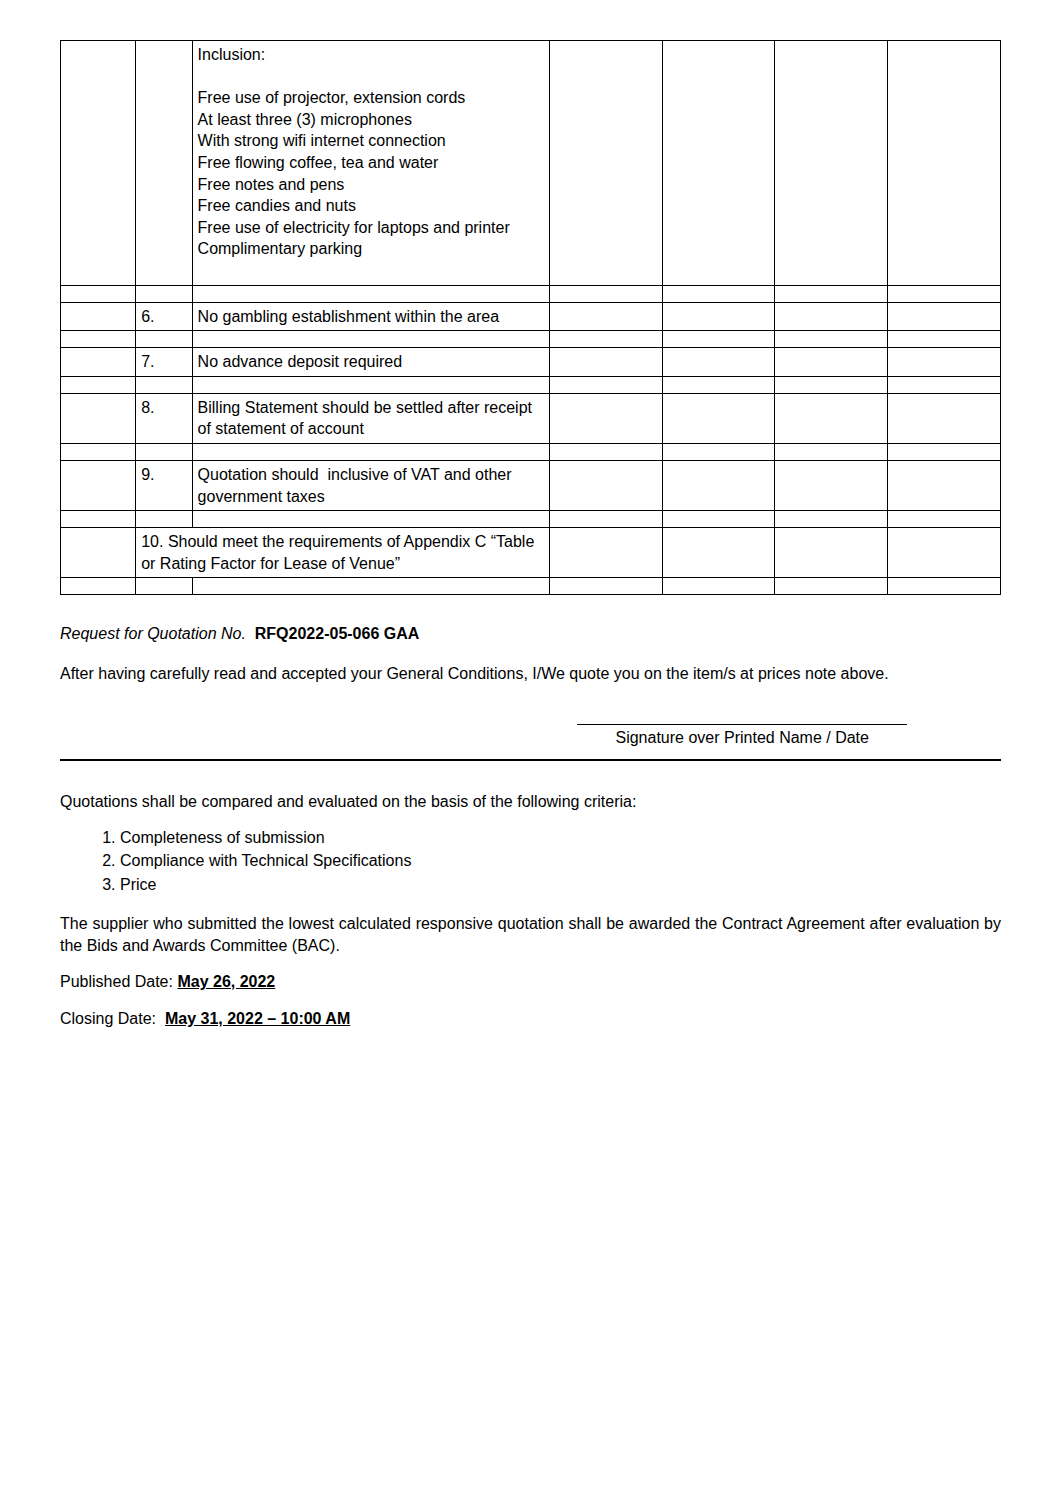| | | Inclusion: Free use of projector, extension cords At least three (3) microphones With strong wifi internet connection Free flowing coffee, tea and water Free notes and pens Free candies and nuts Free use of electricity for laptops and printer Complimentary parking | | | | |
| | 6. | No gambling establishment within the area | | | | |
| | 7. | No advance deposit required | | | | |
| | 8. | Billing Statement should be settled after receipt of statement of account | | | | |
| | 9. | Quotation should inclusive of VAT and other government taxes | | | | |
| | 10. Should meet the requirements of Appendix C “Table or Rating Factor for Lease of Venue” | | | | |
Request for Quotation No. RFQ2022-05-066 GAA
After having carefully read and accepted your General Conditions, I/We quote you on the item/s at prices note above.
Signature over Printed Name / Date
Quotations shall be compared and evaluated on the basis of the following criteria:
Completeness of submission
Compliance with Technical Specifications
Price
The supplier who submitted the lowest calculated responsive quotation shall be awarded the Contract Agreement after evaluation by the Bids and Awards Committee (BAC).
Published Date: May 26, 2022
Closing Date: May 31, 2022 – 10:00 AM